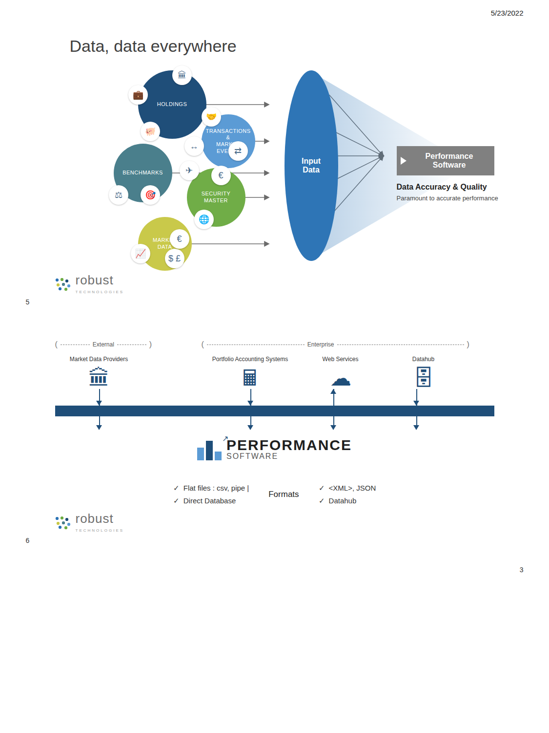5/23/2022
Data, data everywhere
HOLDINGS
🏛
💼
🐖
TRANSACTIONS
&
MARKET
EVENTS
🤝
↔
⇄
BENCHMARKS
⚖
🎯
SECURITY
MASTER
✈
€
🌐
MARKET
DATA
📈
$ £
€
Input
Data
Performance
Software
Data Accuracy & Quality Paramount to accurate performance
robust
TECHNOLOGIES
5
( External ) ( Enterprise )
Market Data Providers
🏛
Portfolio Accounting Systems
🖩
Web Services
☁
Datahub
🗄
PERFORMANCE
SOFTWARE
Flat files : csv, pipe |
Direct Database
Formats
<XML>, JSON
Datahub
robust
TECHNOLOGIES
6
3